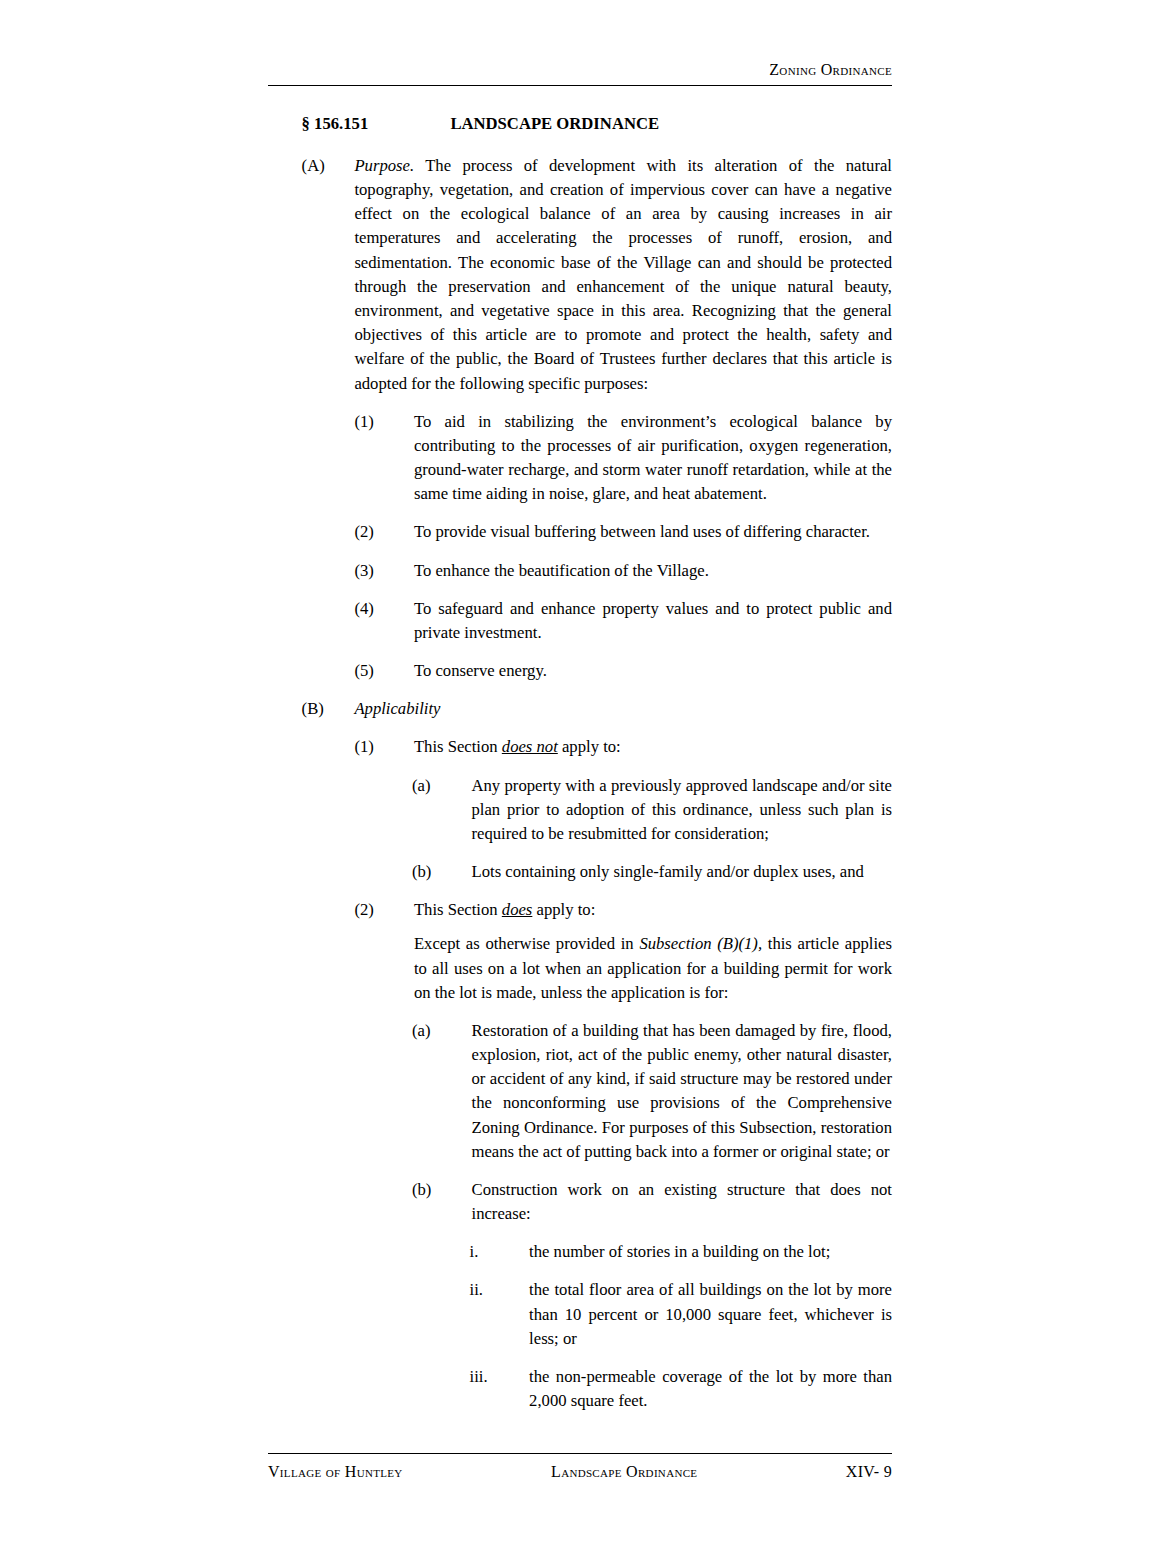Zoning Ordinance
§ 156.151 LANDSCAPE ORDINANCE
(A)
Purpose. The process of development with its alteration of the natural topography, vegetation, and creation of impervious cover can have a negative effect on the ecological balance of an area by causing increases in air temperatures and accelerating the processes of runoff, erosion, and sedimentation. The economic base of the Village can and should be protected through the preservation and enhancement of the unique natural beauty, environment, and vegetative space in this area. Recognizing that the general objectives of this article are to promote and protect the health, safety and welfare of the public, the Board of Trustees further declares that this article is adopted for the following specific purposes:
(1)
To aid in stabilizing the environment’s ecological balance by contributing to the processes of air purification, oxygen regeneration, ground-water recharge, and storm water runoff retardation, while at the same time aiding in noise, glare, and heat abatement.
(2)
To provide visual buffering between land uses of differing character.
(3)
To enhance the beautification of the Village.
(4)
To safeguard and enhance property values and to protect public and private investment.
(5)
To conserve energy.
(B)
Applicability
(1)
This Section does not apply to:
(a)
Any property with a previously approved landscape and/or site plan prior to adoption of this ordinance, unless such plan is required to be resubmitted for consideration;
(b)
Lots containing only single-family and/or duplex uses, and
(2)
This Section does apply to:
Except as otherwise provided in Subsection (B)(1), this article applies to all uses on a lot when an application for a building permit for work on the lot is made, unless the application is for:
(a)
Restoration of a building that has been damaged by fire, flood, explosion, riot, act of the public enemy, other natural disaster, or accident of any kind, if said structure may be restored under the nonconforming use provisions of the Comprehensive Zoning Ordinance. For purposes of this Subsection, restoration means the act of putting back into a former or original state; or
(b)
Construction work on an existing structure that does not increase:
i.
the number of stories in a building on the lot;
ii.
the total floor area of all buildings on the lot by more than 10 percent or 10,000 square feet, whichever is less; or
iii.
the non-permeable coverage of the lot by more than 2,000 square feet.
Village of Huntley
Landscape Ordinance
XIV- 9